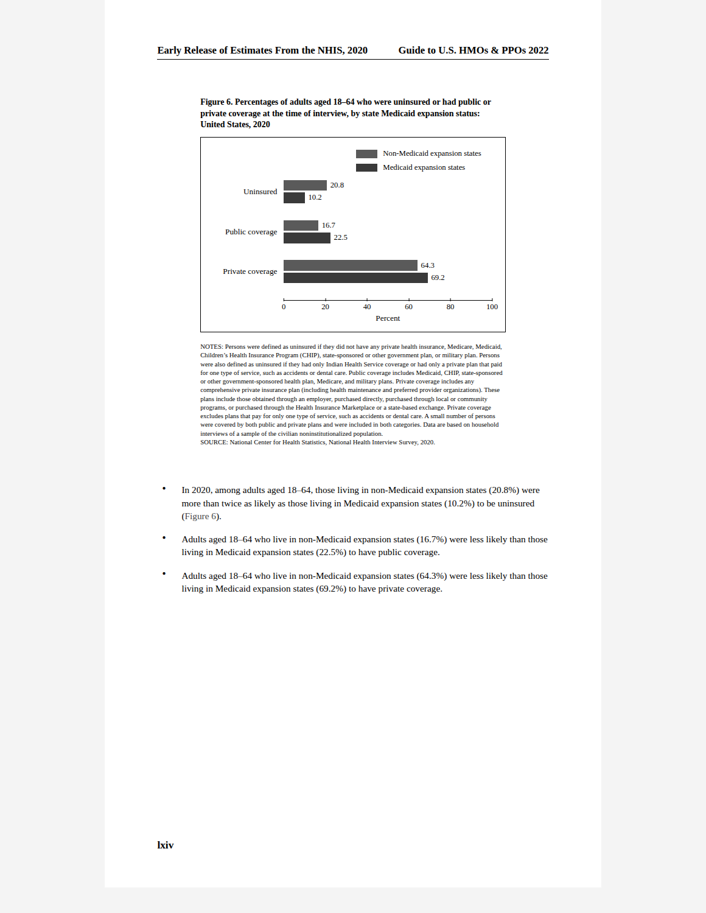Early Release of Estimates From the NHIS, 2020
Guide to U.S. HMOs & PPOs 2022
Figure 6. Percentages of adults aged 18–64 who were uninsured or had public or private coverage at the time of interview, by state Medicaid expansion status: United States, 2020
Non-Medicaid expansion states
Medicaid expansion states
Uninsured
20.8
10.2
Public coverage
16.7
22.5
Private coverage
64.3
69.2
0 20 40 60 80 100
Percent
NOTES: Persons were defined as uninsured if they did not have any private health insurance, Medicare, Medicaid, Children’s Health Insurance Program (CHIP), state-sponsored or other government plan, or military plan. Persons were also defined as uninsured if they had only Indian Health Service coverage or had only a private plan that paid for one type of service, such as accidents or dental care. Public coverage includes Medicaid, CHIP, state-sponsored or other government-sponsored health plan, Medicare, and military plans. Private coverage includes any comprehensive private insurance plan (including health maintenance and preferred provider organizations). These plans include those obtained through an employer, purchased directly, purchased through local or community programs, or purchased through the Health Insurance Marketplace or a state-based exchange. Private coverage excludes plans that pay for only one type of service, such as accidents or dental care. A small number of persons were covered by both public and private plans and were included in both categories. Data are based on household interviews of a sample of the civilian noninstitutionalized population.
SOURCE: National Center for Health Statistics, National Health Interview Survey, 2020.
In 2020, among adults aged 18–64, those living in non-Medicaid expansion states (20.8%) were more than twice as likely as those living in Medicaid expansion states (10.2%) to be uninsured (Figure 6).
Adults aged 18–64 who live in non-Medicaid expansion states (16.7%) were less likely than those living in Medicaid expansion states (22.5%) to have public coverage.
Adults aged 18–64 who live in non-Medicaid expansion states (64.3%) were less likely than those living in Medicaid expansion states (69.2%) to have private coverage.
lxiv